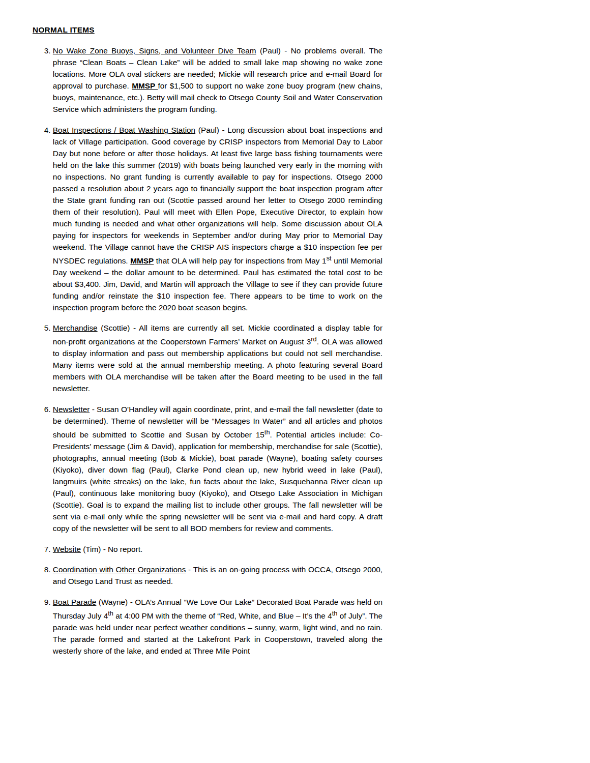NORMAL ITEMS
No Wake Zone Buoys, Signs, and Volunteer Dive Team (Paul) - No problems overall. The phrase “Clean Boats – Clean Lake” will be added to small lake map showing no wake zone locations. More OLA oval stickers are needed; Mickie will research price and e-mail Board for approval to purchase. MMSP for $1,500 to support no wake zone buoy program (new chains, buoys, maintenance, etc.). Betty will mail check to Otsego County Soil and Water Conservation Service which administers the program funding.
Boat Inspections / Boat Washing Station (Paul) - Long discussion about boat inspections and lack of Village participation. Good coverage by CRISP inspectors from Memorial Day to Labor Day but none before or after those holidays. At least five large bass fishing tournaments were held on the lake this summer (2019) with boats being launched very early in the morning with no inspections. No grant funding is currently available to pay for inspections. Otsego 2000 passed a resolution about 2 years ago to financially support the boat inspection program after the State grant funding ran out (Scottie passed around her letter to Otsego 2000 reminding them of their resolution). Paul will meet with Ellen Pope, Executive Director, to explain how much funding is needed and what other organizations will help. Some discussion about OLA paying for inspectors for weekends in September and/or during May prior to Memorial Day weekend. The Village cannot have the CRISP AIS inspectors charge a $10 inspection fee per NYSDEC regulations. MMSP that OLA will help pay for inspections from May 1st until Memorial Day weekend – the dollar amount to be determined. Paul has estimated the total cost to be about $3,400. Jim, David, and Martin will approach the Village to see if they can provide future funding and/or reinstate the $10 inspection fee. There appears to be time to work on the inspection program before the 2020 boat season begins.
Merchandise (Scottie) - All items are currently all set. Mickie coordinated a display table for non-profit organizations at the Cooperstown Farmers’ Market on August 3rd. OLA was allowed to display information and pass out membership applications but could not sell merchandise. Many items were sold at the annual membership meeting. A photo featuring several Board members with OLA merchandise will be taken after the Board meeting to be used in the fall newsletter.
Newsletter - Susan O’Handley will again coordinate, print, and e-mail the fall newsletter (date to be determined). Theme of newsletter will be “Messages In Water” and all articles and photos should be submitted to Scottie and Susan by October 15th. Potential articles include: Co-Presidents’ message (Jim & David), application for membership, merchandise for sale (Scottie), photographs, annual meeting (Bob & Mickie), boat parade (Wayne), boating safety courses (Kiyoko), diver down flag (Paul), Clarke Pond clean up, new hybrid weed in lake (Paul), langmuirs (white streaks) on the lake, fun facts about the lake, Susquehanna River clean up (Paul), continuous lake monitoring buoy (Kiyoko), and Otsego Lake Association in Michigan (Scottie). Goal is to expand the mailing list to include other groups. The fall newsletter will be sent via e-mail only while the spring newsletter will be sent via e-mail and hard copy. A draft copy of the newsletter will be sent to all BOD members for review and comments.
Website (Tim) - No report.
Coordination with Other Organizations - This is an on-going process with OCCA, Otsego 2000, and Otsego Land Trust as needed.
Boat Parade (Wayne) - OLA’s Annual “We Love Our Lake” Decorated Boat Parade was held on Thursday July 4th at 4:00 PM with the theme of “Red, White, and Blue – It’s the 4th of July”. The parade was held under near perfect weather conditions – sunny, warm, light wind, and no rain. The parade formed and started at the Lakefront Park in Cooperstown, traveled along the westerly shore of the lake, and ended at Three Mile Point